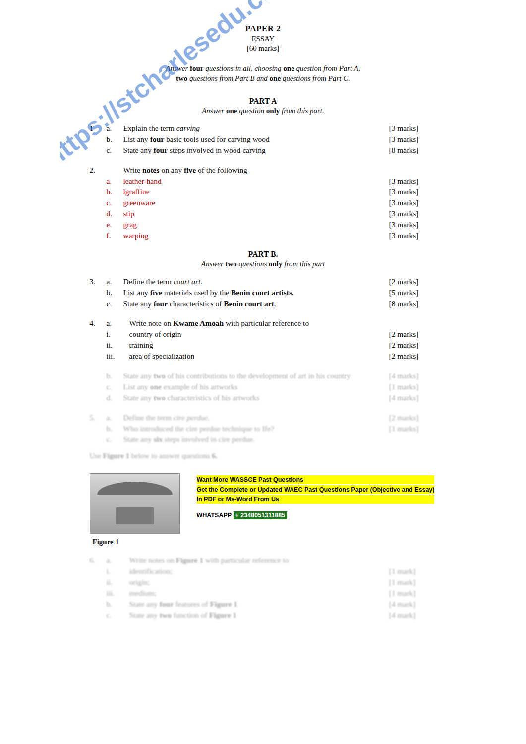https://stcharlesedu.com
PAPER 2
ESSAY
[60 marks]
Answer four questions in all, choosing one question from Part A,
two questions from Part B and one questions from Part C.
PART A
Answer one question only from this part.
| 1 | a. | Explain the term carving | [3 marks] |
| | b. | List any four basic tools used for carving wood | [3 marks] |
| | c. | State any four steps involved in wood carving | [8 marks] |
| 2. | | Write notes on any five of the following | |
| | a. | leather-hand | [3 marks] |
| | b. | lgraffine | [3 marks] |
| | c. | greenware | [3 marks] |
| | d. | stip | [3 marks] |
| | e. | grag | [3 marks] |
| | f. | warping | [3 marks] |
PART B.
Answer two questions only from this part
| 3. | a. | Define the term court art. | [2 marks] |
| | b. | List any five materials used by the Benin court artists. | [5 marks] |
| | c. | State any four characteristics of Benin court art . | [8 marks] |
| 4. | a. | Write note on Kwame Amoah with particular reference to | |
| | i. | country of origin | [2 marks] |
| | ii. | training | [2 marks] |
| | iii. | area of specialization | [2 marks] |
| | b. | State any two of his contributions to the development of art in his country | [4 marks] |
| | c. | List any one example of his artworks | [1 marks] |
| | d. | State any two characteristics of his artworks | [4 marks] |
| 5. | a. | Define the term cire perdue. | [2 marks] |
| | b. | Who introduced the cire perdue technique to Ife? | [1 marks] |
| | c. | State any six steps involved in cire perdue. | |
Use Figure 1 below to answer questions 6.
Figure 1
Want More WASSCE Past Questions
Get the Complete or Updated WAEC Past Questions Paper (Objective and Essay)
In PDF or Ms-Word From Us
WHATSAPP + 2348051311885
| 6. | a. | Write notes on Figure 1 with particular reference to | |
| | i. | identification; | [1 mark] |
| | ii. | origin; | [1 mark] |
| | iii. | medium; | [1 mark] |
| | b. | State any four features of Figure 1 | [4 mark] |
| | c. | State any two function of Figure 1 | [4 mark] |